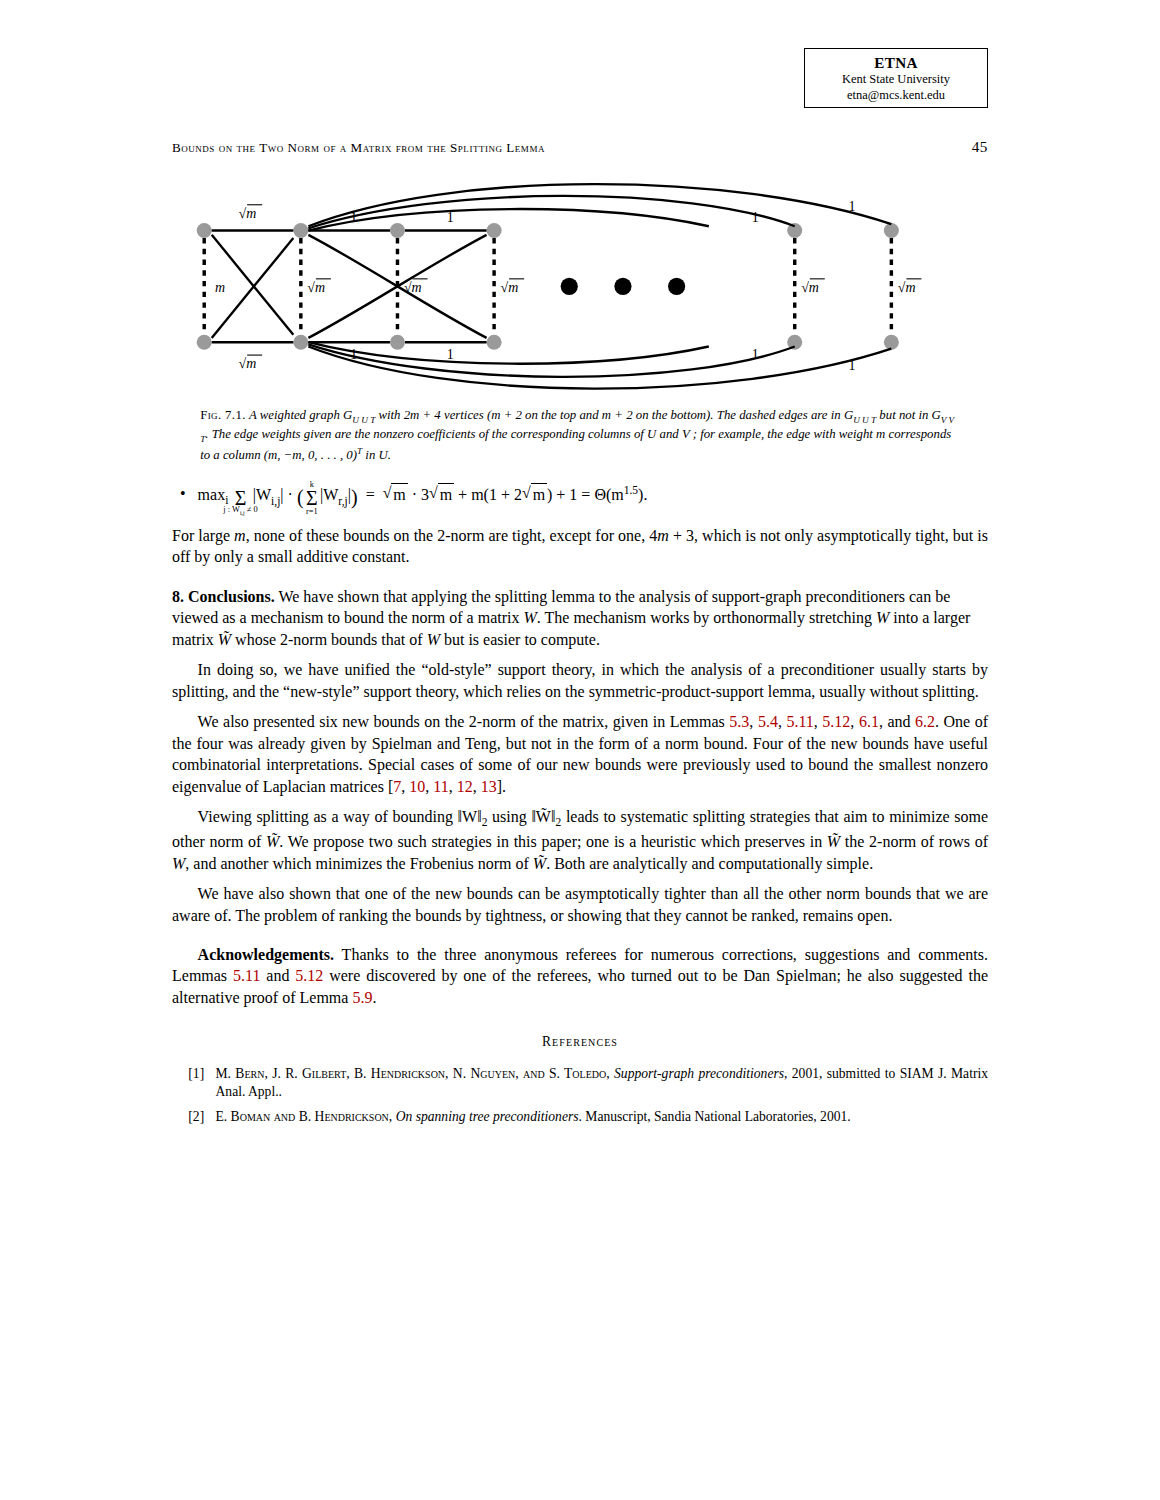ETNA
Kent State University
etna@mcs.kent.edu
Bounds on the Two Norm of a Matrix from the Splitting Lemma 45
√m √m m √m √m √m √m √m 1 1 1 1 1 1 1 1
Fig. 7.1. A weighted graph GU U T with 2m + 4 vertices (m + 2 on the top and m + 2 on the bottom). The dashed edges are in GU U T but not in GV V T. The edge weights given are the nonzero coefficients of the corresponding columns of U and V ; for example, the edge with weight m corresponds to a column (m, −m, 0, . . . , 0)T in U.
maxi Σj : Wi,j ≠ 0 |Wi,j| · (Σkr=1|Wr,j|) = m · 3m + m(1 + 2m) + 1 = Θ(m1.5).
For large m, none of these bounds on the 2-norm are tight, except for one, 4m + 3, which is not only asymptotically tight, but is off by only a small additive constant.
8. Conclusions.
We have shown that applying the splitting lemma to the analysis of support-graph preconditioners can be viewed as a mechanism to bound the norm of a matrix W. The mechanism works by orthonormally stretching W into a larger matrix W̃ whose 2-norm bounds that of W but is easier to compute.
In doing so, we have unified the “old-style” support theory, in which the analysis of a preconditioner usually starts by splitting, and the “new-style” support theory, which relies on the symmetric-product-support lemma, usually without splitting.
We also presented six new bounds on the 2-norm of the matrix, given in Lemmas 5.3, 5.4, 5.11, 5.12, 6.1, and 6.2. One of the four was already given by Spielman and Teng, but not in the form of a norm bound. Four of the new bounds have useful combinatorial interpretations. Special cases of some of our new bounds were previously used to bound the smallest nonzero eigenvalue of Laplacian matrices [7, 10, 11, 12, 13].
Viewing splitting as a way of bounding ‖W‖2 using ‖W̃‖2 leads to systematic splitting strategies that aim to minimize some other norm of W̃. We propose two such strategies in this paper; one is a heuristic which preserves in W̃ the 2-norm of rows of W, and another which minimizes the Frobenius norm of W̃. Both are analytically and computationally simple.
We have also shown that one of the new bounds can be asymptotically tighter than all the other norm bounds that we are aware of. The problem of ranking the bounds by tightness, or showing that they cannot be ranked, remains open.
Acknowledgements. Thanks to the three anonymous referees for numerous corrections, suggestions and comments. Lemmas 5.11 and 5.12 were discovered by one of the referees, who turned out to be Dan Spielman; he also suggested the alternative proof of Lemma 5.9.
References
M. Bern, J. R. Gilbert, B. Hendrickson, N. Nguyen, and S. Toledo, Support-graph preconditioners, 2001, submitted to SIAM J. Matrix Anal. Appl..
E. Boman and B. Hendrickson, On spanning tree preconditioners. Manuscript, Sandia National Laboratories, 2001.